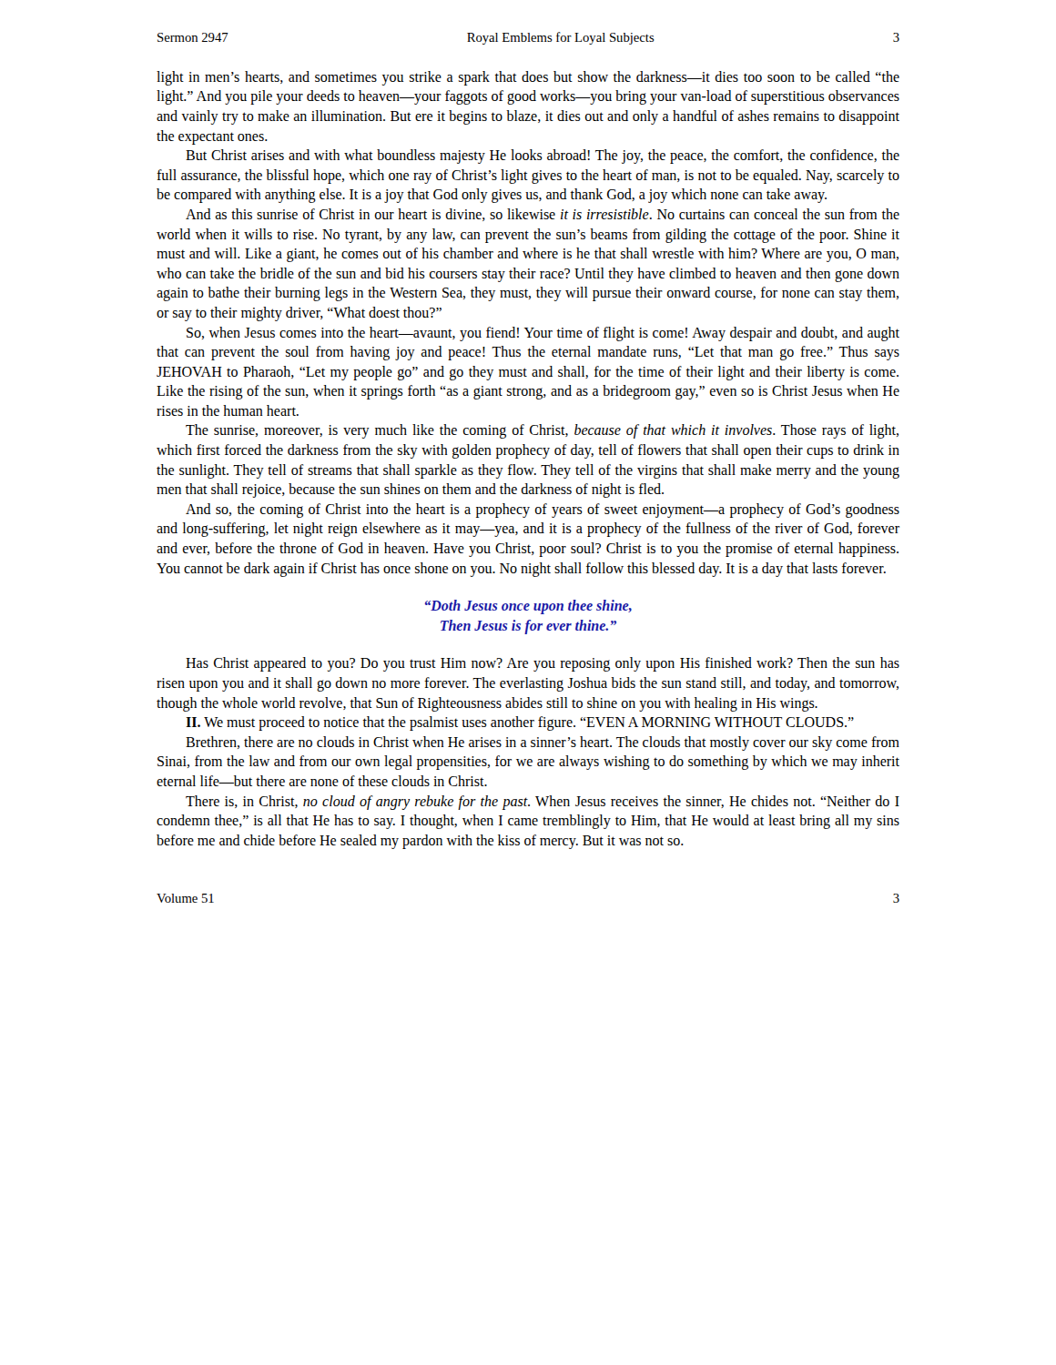Sermon 2947
Royal Emblems for Loyal Subjects
3
light in men’s hearts, and sometimes you strike a spark that does but show the darkness—it dies too soon to be called “the light.” And you pile your deeds to heaven—your faggots of good works—you bring your van-load of superstitious observances and vainly try to make an illumination. But ere it begins to blaze, it dies out and only a handful of ashes remains to disappoint the expectant ones.
But Christ arises and with what boundless majesty He looks abroad! The joy, the peace, the comfort, the confidence, the full assurance, the blissful hope, which one ray of Christ’s light gives to the heart of man, is not to be equaled. Nay, scarcely to be compared with anything else. It is a joy that God only gives us, and thank God, a joy which none can take away.
And as this sunrise of Christ in our heart is divine, so likewise it is irresistible. No curtains can conceal the sun from the world when it wills to rise. No tyrant, by any law, can prevent the sun’s beams from gilding the cottage of the poor. Shine it must and will. Like a giant, he comes out of his chamber and where is he that shall wrestle with him? Where are you, O man, who can take the bridle of the sun and bid his coursers stay their race? Until they have climbed to heaven and then gone down again to bathe their burning legs in the Western Sea, they must, they will pursue their onward course, for none can stay them, or say to their mighty driver, “What doest thou?”
So, when Jesus comes into the heart—avaunt, you fiend! Your time of flight is come! Away despair and doubt, and aught that can prevent the soul from having joy and peace! Thus the eternal mandate runs, “Let that man go free.” Thus says JEHOVAH to Pharaoh, “Let my people go” and go they must and shall, for the time of their light and their liberty is come. Like the rising of the sun, when it springs forth “as a giant strong, and as a bridegroom gay,” even so is Christ Jesus when He rises in the human heart.
The sunrise, moreover, is very much like the coming of Christ, because of that which it involves. Those rays of light, which first forced the darkness from the sky with golden prophecy of day, tell of flowers that shall open their cups to drink in the sunlight. They tell of streams that shall sparkle as they flow. They tell of the virgins that shall make merry and the young men that shall rejoice, because the sun shines on them and the darkness of night is fled.
And so, the coming of Christ into the heart is a prophecy of years of sweet enjoyment—a prophecy of God’s goodness and long-suffering, let night reign elsewhere as it may—yea, and it is a prophecy of the fullness of the river of God, forever and ever, before the throne of God in heaven. Have you Christ, poor soul? Christ is to you the promise of eternal happiness. You cannot be dark again if Christ has once shone on you. No night shall follow this blessed day. It is a day that lasts forever.
“Doth Jesus once upon thee shine, Then Jesus is for ever thine.”
Has Christ appeared to you? Do you trust Him now? Are you reposing only upon His finished work? Then the sun has risen upon you and it shall go down no more forever. The everlasting Joshua bids the sun stand still, and today, and tomorrow, though the whole world revolve, that Sun of Righteousness abides still to shine on you with healing in His wings.
II. We must proceed to notice that the psalmist uses another figure. “EVEN A MORNING WITHOUT CLOUDS.”
Brethren, there are no clouds in Christ when He arises in a sinner’s heart. The clouds that mostly cover our sky come from Sinai, from the law and from our own legal propensities, for we are always wishing to do something by which we may inherit eternal life—but there are none of these clouds in Christ.
There is, in Christ, no cloud of angry rebuke for the past. When Jesus receives the sinner, He chides not. “Neither do I condemn thee,” is all that He has to say. I thought, when I came tremblingly to Him, that He would at least bring all my sins before me and chide before He sealed my pardon with the kiss of mercy. But it was not so.
Volume 51
3